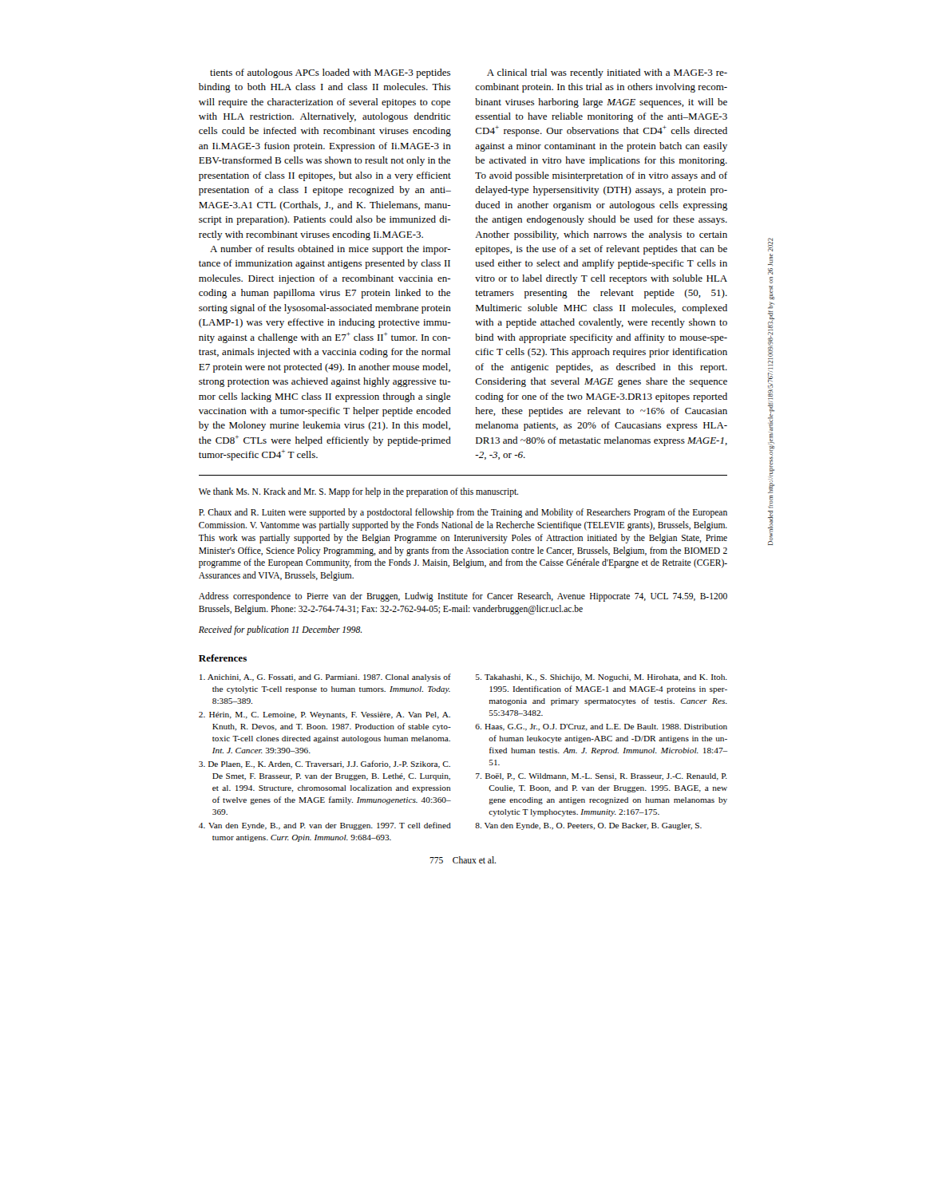Downloaded from http://rupress.org/jem/article-pdf/189/5/767/1121009/98-2183.pdf by guest on 26 June 2022
tients of autologous APCs loaded with MAGE-3 peptides binding to both HLA class I and class II molecules. This will require the characterization of several epitopes to cope with HLA restriction. Alternatively, autologous dendritic cells could be infected with recombinant viruses encoding an Ii.MAGE-3 fusion protein. Expression of Ii.MAGE-3 in EBV-transformed B cells was shown to result not only in the presentation of class II epitopes, but also in a very efficient presentation of a class I epitope recognized by an anti–MAGE-3.A1 CTL (Corthals, J., and K. Thielemans, manuscript in preparation). Patients could also be immunized directly with recombinant viruses encoding Ii.MAGE-3.
A number of results obtained in mice support the importance of immunization against antigens presented by class II molecules. Direct injection of a recombinant vaccinia encoding a human papilloma virus E7 protein linked to the sorting signal of the lysosomal-associated membrane protein (LAMP-1) was very effective in inducing protective immunity against a challenge with an E7+ class II+ tumor. In contrast, animals injected with a vaccinia coding for the normal E7 protein were not protected (49). In another mouse model, strong protection was achieved against highly aggressive tumor cells lacking MHC class II expression through a single vaccination with a tumor-specific T helper peptide encoded by the Moloney murine leukemia virus (21). In this model, the CD8+ CTLs were helped efficiently by peptide-primed tumor-specific CD4+ T cells.
A clinical trial was recently initiated with a MAGE-3 recombinant protein. In this trial as in others involving recombinant viruses harboring large MAGE sequences, it will be essential to have reliable monitoring of the anti–MAGE-3 CD4+ response. Our observations that CD4+ cells directed against a minor contaminant in the protein batch can easily be activated in vitro have implications for this monitoring. To avoid possible misinterpretation of in vitro assays and of delayed-type hypersensitivity (DTH) assays, a protein produced in another organism or autologous cells expressing the antigen endogenously should be used for these assays. Another possibility, which narrows the analysis to certain epitopes, is the use of a set of relevant peptides that can be used either to select and amplify peptide-specific T cells in vitro or to label directly T cell receptors with soluble HLA tetramers presenting the relevant peptide (50, 51). Multimeric soluble MHC class II molecules, complexed with a peptide attached covalently, were recently shown to bind with appropriate specificity and affinity to mouse-specific T cells (52). This approach requires prior identification of the antigenic peptides, as described in this report. Considering that several MAGE genes share the sequence coding for one of the two MAGE-3.DR13 epitopes reported here, these peptides are relevant to ~16% of Caucasian melanoma patients, as 20% of Caucasians express HLA-DR13 and ~80% of metastatic melanomas express MAGE-1, -2, -3, or -6.
We thank Ms. N. Krack and Mr. S. Mapp for help in the preparation of this manuscript.
P. Chaux and R. Luiten were supported by a postdoctoral fellowship from the Training and Mobility of Researchers Program of the European Commission. V. Vantomme was partially supported by the Fonds National de la Recherche Scientifique (TELEVIE grants), Brussels, Belgium. This work was partially supported by the Belgian Programme on Interuniversity Poles of Attraction initiated by the Belgian State, Prime Minister's Office, Science Policy Programming, and by grants from the Association contre le Cancer, Brussels, Belgium, from the BIOMED 2 programme of the European Community, from the Fonds J. Maisin, Belgium, and from the Caisse Générale d'Epargne et de Retraite (CGER)-Assurances and VIVA, Brussels, Belgium.
Address correspondence to Pierre van der Bruggen, Ludwig Institute for Cancer Research, Avenue Hippocrate 74, UCL 74.59, B-1200 Brussels, Belgium. Phone: 32-2-764-74-31; Fax: 32-2-762-94-05; E-mail: vanderbruggen@licr.ucl.ac.be
Received for publication 11 December 1998.
References
Anichini, A., G. Fossati, and G. Parmiani. 1987. Clonal analysis of the cytolytic T-cell response to human tumors. Immunol. Today. 8:385–389.
Hérin, M., C. Lemoine, P. Weynants, F. Vessière, A. Van Pel, A. Knuth, R. Devos, and T. Boon. 1987. Production of stable cytotoxic T-cell clones directed against autologous human melanoma. Int. J. Cancer. 39:390–396.
De Plaen, E., K. Arden, C. Traversari, J.J. Gaforio, J.-P. Szikora, C. De Smet, F. Brasseur, P. van der Bruggen, B. Lethé, C. Lurquin, et al. 1994. Structure, chromosomal localization and expression of twelve genes of the MAGE family. Immunogenetics. 40:360–369.
Van den Eynde, B., and P. van der Bruggen. 1997. T cell defined tumor antigens. Curr. Opin. Immunol. 9:684–693.
Takahashi, K., S. Shichijo, M. Noguchi, M. Hirohata, and K. Itoh. 1995. Identification of MAGE-1 and MAGE-4 proteins in spermatogonia and primary spermatocytes of testis. Cancer Res. 55:3478–3482.
Haas, G.G., Jr., O.J. D'Cruz, and L.E. De Bault. 1988. Distribution of human leukocyte antigen-ABC and -D/DR antigens in the unfixed human testis. Am. J. Reprod. Immunol. Microbiol. 18:47–51.
Boël, P., C. Wildmann, M.-L. Sensi, R. Brasseur, J.-C. Renauld, P. Coulie, T. Boon, and P. van der Bruggen. 1995. BAGE, a new gene encoding an antigen recognized on human melanomas by cytolytic T lymphocytes. Immunity. 2:167–175.
Van den Eynde, B., O. Peeters, O. De Backer, B. Gaugler, S.
775 Chaux et al.